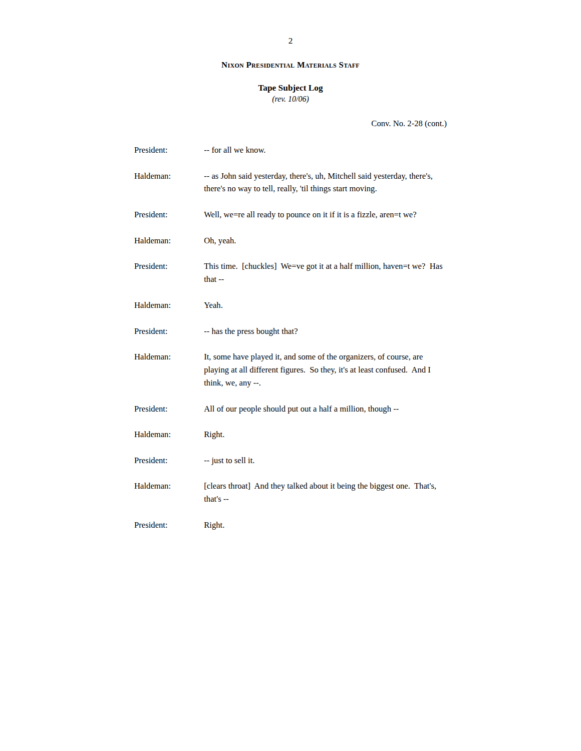2
Nixon Presidential Materials Staff
Tape Subject Log
(rev. 10/06)
Conv. No. 2-28 (cont.)
| President: | -- for all we know. |
| Haldeman: | -- as John said yesterday, there's, uh, Mitchell said yesterday, there's, there's no way to tell, really, 'til things start moving. |
| President: | Well, we=re all ready to pounce on it if it is a fizzle, aren=t we? |
| Haldeman: | Oh, yeah. |
| President: | This time. [chuckles] We=ve got it at a half million, haven=t we? Has that -- |
| Haldeman: | Yeah. |
| President: | -- has the press bought that? |
| Haldeman: | It, some have played it, and some of the organizers, of course, are playing at all different figures. So they, it's at least confused. And I think, we, any --. |
| President: | All of our people should put out a half a million, though -- |
| Haldeman: | Right. |
| President: | -- just to sell it. |
| Haldeman: | [clears throat] And they talked about it being the biggest one. That's, that's -- |
| President: | Right. |